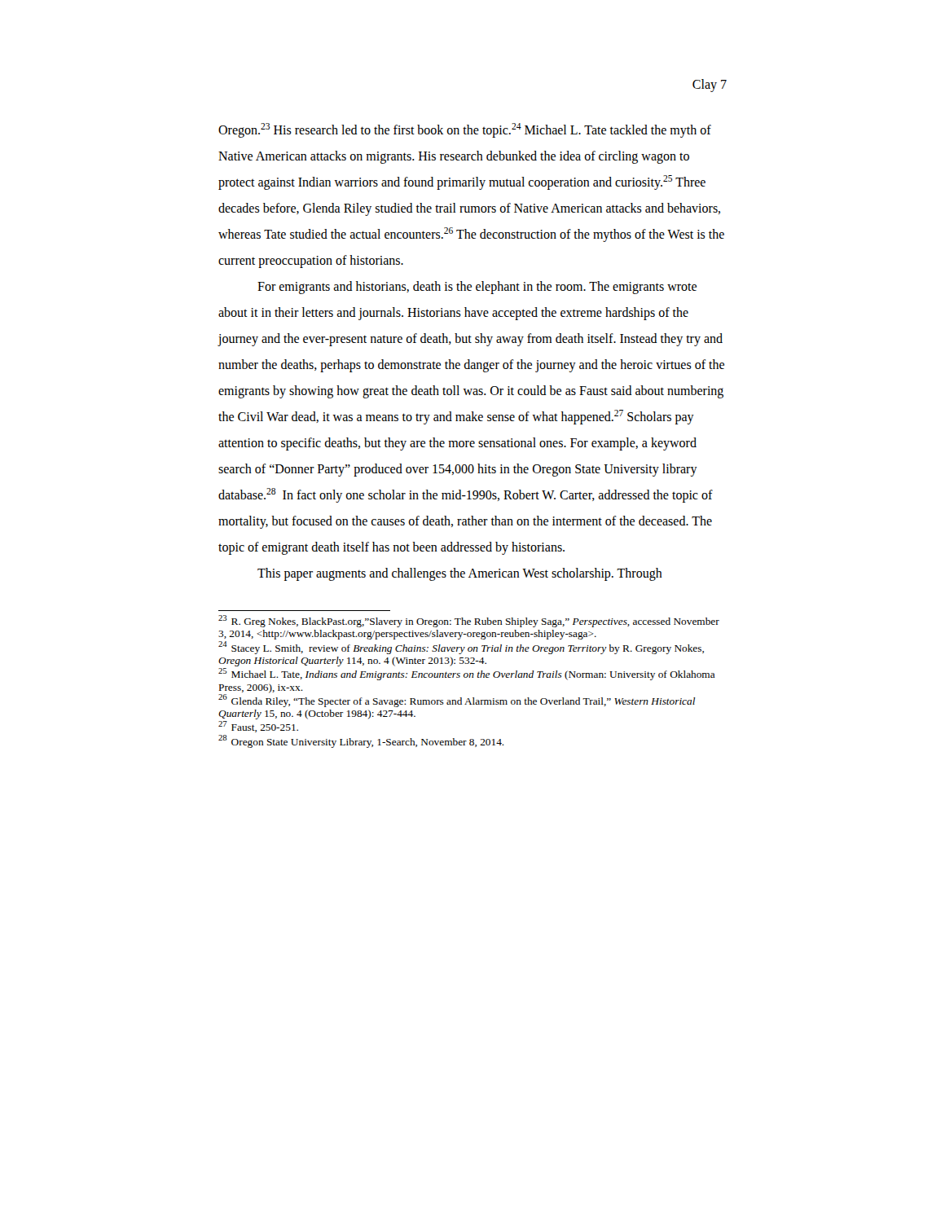Clay 7
Oregon.23 His research led to the first book on the topic.24 Michael L. Tate tackled the myth of Native American attacks on migrants. His research debunked the idea of circling wagon to protect against Indian warriors and found primarily mutual cooperation and curiosity.25 Three decades before, Glenda Riley studied the trail rumors of Native American attacks and behaviors, whereas Tate studied the actual encounters.26 The deconstruction of the mythos of the West is the current preoccupation of historians.
For emigrants and historians, death is the elephant in the room. The emigrants wrote about it in their letters and journals. Historians have accepted the extreme hardships of the journey and the ever-present nature of death, but shy away from death itself. Instead they try and number the deaths, perhaps to demonstrate the danger of the journey and the heroic virtues of the emigrants by showing how great the death toll was. Or it could be as Faust said about numbering the Civil War dead, it was a means to try and make sense of what happened.27 Scholars pay attention to specific deaths, but they are the more sensational ones. For example, a keyword search of “Donner Party” produced over 154,000 hits in the Oregon State University library database.28 In fact only one scholar in the mid-1990s, Robert W. Carter, addressed the topic of mortality, but focused on the causes of death, rather than on the interment of the deceased. The topic of emigrant death itself has not been addressed by historians.
This paper augments and challenges the American West scholarship. Through
23 R. Greg Nokes, BlackPast.org,”Slavery in Oregon: The Ruben Shipley Saga,” Perspectives, accessed November 3, 2014, <http://www.blackpast.org/perspectives/slavery-oregon-reuben-shipley-saga>.
24 Stacey L. Smith, review of Breaking Chains: Slavery on Trial in the Oregon Territory by R. Gregory Nokes, Oregon Historical Quarterly 114, no. 4 (Winter 2013): 532-4.
25 Michael L. Tate, Indians and Emigrants: Encounters on the Overland Trails (Norman: University of Oklahoma Press, 2006), ix-xx.
26 Glenda Riley, “The Specter of a Savage: Rumors and Alarmism on the Overland Trail,” Western Historical Quarterly 15, no. 4 (October 1984): 427-444.
27 Faust, 250-251.
28 Oregon State University Library, 1-Search, November 8, 2014.